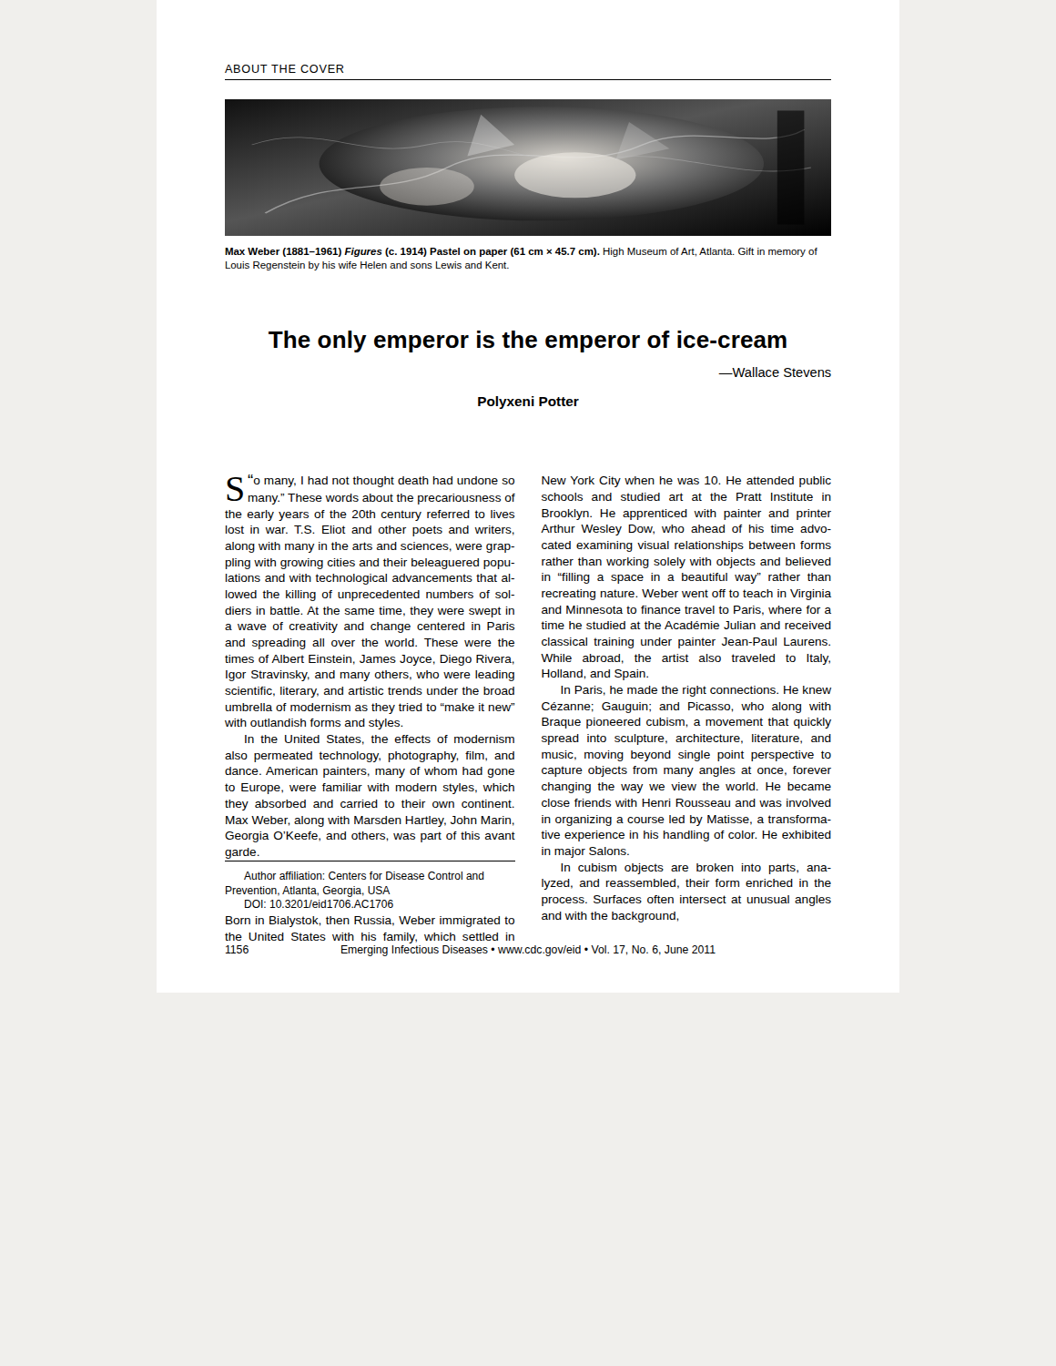ABOUT THE COVER
Max Weber (1881–1961) Figures (c. 1914) Pastel on paper (61 cm × 45.7 cm). High Museum of Art, Atlanta. Gift in memory of Louis Regenstein by his wife Helen and sons Lewis and Kent.
The only emperor is the emperor of ice-cream
—Wallace Stevens
Polyxeni Potter
“So many, I had not thought death had undone so many.” These words about the precariousness of the early years of the 20th century referred to lives lost in war. T.S. Eliot and other poets and writers, along with many in the arts and sciences, were grappling with growing cities and their beleaguered populations and with technological advancements that allowed the killing of unprecedented numbers of soldiers in battle. At the same time, they were swept in a wave of creativity and change centered in Paris and spreading all over the world. These were the times of Albert Einstein, James Joyce, Diego Rivera, Igor Stravinsky, and many others, who were leading scientific, literary, and artistic trends under the broad umbrella of modernism as they tried to “make it new” with outlandish forms and styles.
In the United States, the effects of modernism also permeated technology, photography, film, and dance. American painters, many of whom had gone to Europe, were familiar with modern styles, which they absorbed and carried to their own continent. Max Weber, along with Marsden Hartley, John Marin, Georgia O’Keefe, and others, was part of this avant garde.
Author affiliation: Centers for Disease Control and Prevention, Atlanta, Georgia, USA
DOI: 10.3201/eid1706.AC1706
Born in Bialystok, then Russia, Weber immigrated to the United States with his family, which settled in New York City when he was 10. He attended public schools and studied art at the Pratt Institute in Brooklyn. He apprenticed with painter and printer Arthur Wesley Dow, who ahead of his time advocated examining visual relationships between forms rather than working solely with objects and believed in “filling a space in a beautiful way” rather than recreating nature. Weber went off to teach in Virginia and Minnesota to finance travel to Paris, where for a time he studied at the Académie Julian and received classical training under painter Jean-Paul Laurens. While abroad, the artist also traveled to Italy, Holland, and Spain.
In Paris, he made the right connections. He knew Cézanne; Gauguin; and Picasso, who along with Braque pioneered cubism, a movement that quickly spread into sculpture, architecture, literature, and music, moving beyond single point perspective to capture objects from many angles at once, forever changing the way we view the world. He became close friends with Henri Rousseau and was involved in organizing a course led by Matisse, a transformative experience in his handling of color. He exhibited in major Salons.
In cubism objects are broken into parts, analyzed, and reassembled, their form enriched in the process. Surfaces often intersect at unusual angles and with the background,
1156
Emerging Infectious Diseases • www.cdc.gov/eid • Vol. 17, No. 6, June 2011